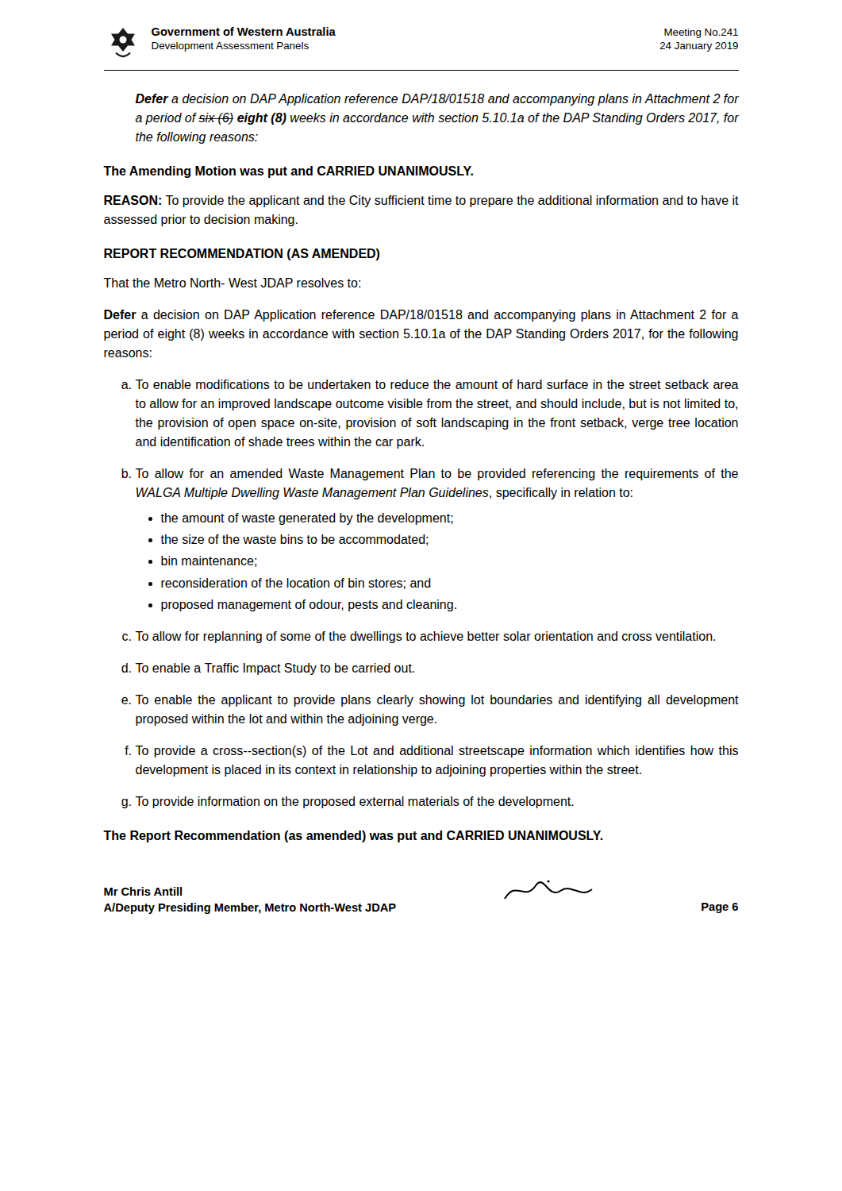Government of Western Australia
Development Assessment Panels
Meeting No.241
24 January 2019
Defer a decision on DAP Application reference DAP/18/01518 and accompanying plans in Attachment 2 for a period of six (6) eight (8) weeks in accordance with section 5.10.1a of the DAP Standing Orders 2017, for the following reasons:
The Amending Motion was put and CARRIED UNANIMOUSLY.
REASON: To provide the applicant and the City sufficient time to prepare the additional information and to have it assessed prior to decision making.
REPORT RECOMMENDATION (AS AMENDED)
That the Metro North- West JDAP resolves to:
Defer a decision on DAP Application reference DAP/18/01518 and accompanying plans in Attachment 2 for a period of eight (8) weeks in accordance with section 5.10.1a of the DAP Standing Orders 2017, for the following reasons:
To enable modifications to be undertaken to reduce the amount of hard surface in the street setback area to allow for an improved landscape outcome visible from the street, and should include, but is not limited to, the provision of open space on-site, provision of soft landscaping in the front setback, verge tree location and identification of shade trees within the car park.
To allow for an amended Waste Management Plan to be provided referencing the requirements of the WALGA Multiple Dwelling Waste Management Plan Guidelines, specifically in relation to:
the amount of waste generated by the development;
the size of the waste bins to be accommodated;
bin maintenance;
reconsideration of the location of bin stores; and
proposed management of odour, pests and cleaning.
To allow for replanning of some of the dwellings to achieve better solar orientation and cross ventilation.
To enable a Traffic Impact Study to be carried out.
To enable the applicant to provide plans clearly showing lot boundaries and identifying all development proposed within the lot and within the adjoining verge.
To provide a cross--section(s) of the Lot and additional streetscape information which identifies how this development is placed in its context in relationship to adjoining properties within the street.
To provide information on the proposed external materials of the development.
The Report Recommendation (as amended) was put and CARRIED UNANIMOUSLY.
Mr Chris Antill
A/Deputy Presiding Member, Metro North-West JDAP
Page 6